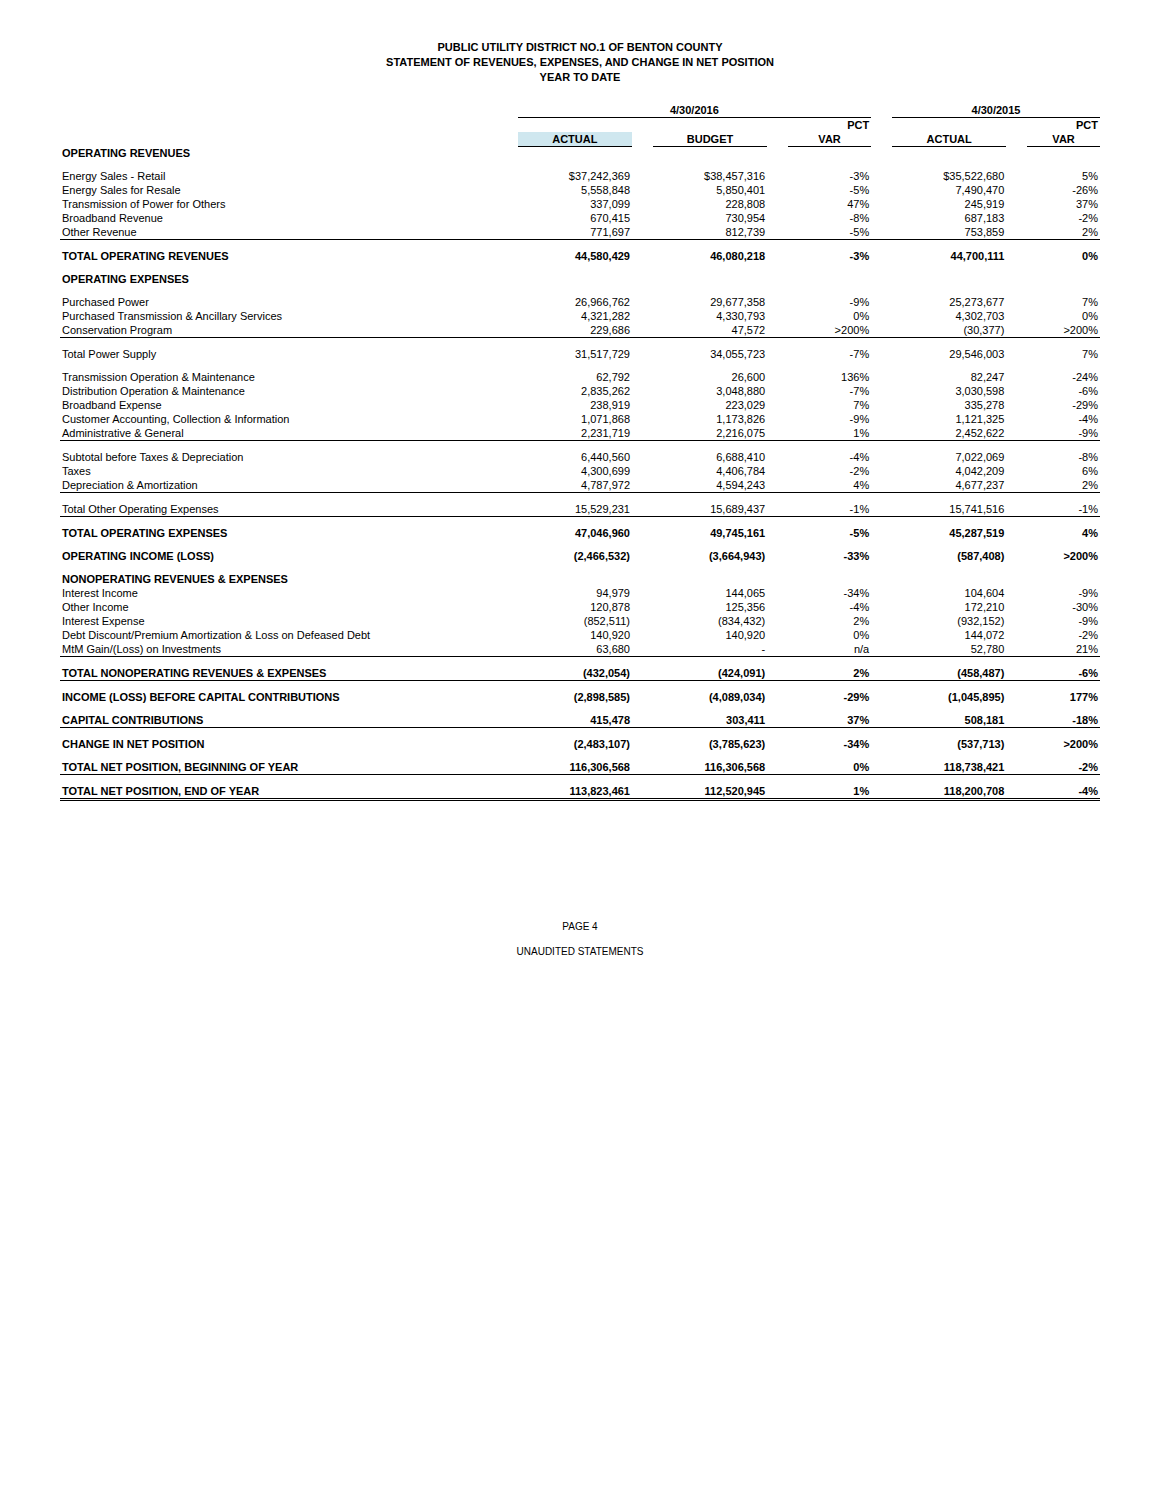PUBLIC UTILITY DISTRICT NO.1 OF BENTON COUNTY
STATEMENT OF REVENUES, EXPENSES, AND CHANGE IN NET POSITION
YEAR TO DATE
| | | 4/30/2016 | | 4/30/2015 |
| | | | | | | PCT | | | | PCT |
| | | ACTUAL | | BUDGET | | VAR | | ACTUAL | | VAR |
| OPERATING REVENUES | |
| Energy Sales - Retail | | $37,242,369 | | $38,457,316 | | -3% | | $35,522,680 | | 5% |
| Energy Sales for Resale | | 5,558,848 | | 5,850,401 | | -5% | | 7,490,470 | | -26% |
| Transmission of Power for Others | | 337,099 | | 228,808 | | 47% | | 245,919 | | 37% |
| Broadband Revenue | | 670,415 | | 730,954 | | -8% | | 687,183 | | -2% |
| Other Revenue | | 771,697 | | 812,739 | | -5% | | 753,859 | | 2% |
| TOTAL OPERATING REVENUES | | 44,580,429 | | 46,080,218 | | -3% | | 44,700,111 | | 0% |
| OPERATING EXPENSES | |
| Purchased Power | | 26,966,762 | | 29,677,358 | | -9% | | 25,273,677 | | 7% |
| Purchased Transmission & Ancillary Services | | 4,321,282 | | 4,330,793 | | 0% | | 4,302,703 | | 0% |
| Conservation Program | | 229,686 | | 47,572 | | >200% | | (30,377) | | >200% |
| Total Power Supply | | 31,517,729 | | 34,055,723 | | -7% | | 29,546,003 | | 7% |
| Transmission Operation & Maintenance | | 62,792 | | 26,600 | | 136% | | 82,247 | | -24% |
| Distribution Operation & Maintenance | | 2,835,262 | | 3,048,880 | | -7% | | 3,030,598 | | -6% |
| Broadband Expense | | 238,919 | | 223,029 | | 7% | | 335,278 | | -29% |
| Customer Accounting, Collection & Information | | 1,071,868 | | 1,173,826 | | -9% | | 1,121,325 | | -4% |
| Administrative & General | | 2,231,719 | | 2,216,075 | | 1% | | 2,452,622 | | -9% |
| Subtotal before Taxes & Depreciation | | 6,440,560 | | 6,688,410 | | -4% | | 7,022,069 | | -8% |
| Taxes | | 4,300,699 | | 4,406,784 | | -2% | | 4,042,209 | | 6% |
| Depreciation & Amortization | | 4,787,972 | | 4,594,243 | | 4% | | 4,677,237 | | 2% |
| Total Other Operating Expenses | | 15,529,231 | | 15,689,437 | | -1% | | 15,741,516 | | -1% |
| TOTAL OPERATING EXPENSES | | 47,046,960 | | 49,745,161 | | -5% | | 45,287,519 | | 4% |
| OPERATING INCOME (LOSS) | | (2,466,532) | | (3,664,943) | | -33% | | (587,408) | | >200% |
| NONOPERATING REVENUES & EXPENSES | |
| Interest Income | | 94,979 | | 144,065 | | -34% | | 104,604 | | -9% |
| Other Income | | 120,878 | | 125,356 | | -4% | | 172,210 | | -30% |
| Interest Expense | | (852,511) | | (834,432) | | 2% | | (932,152) | | -9% |
| Debt Discount/Premium Amortization & Loss on Defeased Debt | | 140,920 | | 140,920 | | 0% | | 144,072 | | -2% |
| MtM Gain/(Loss) on Investments | | 63,680 | | - | | n/a | | 52,780 | | 21% |
| TOTAL NONOPERATING REVENUES & EXPENSES | | (432,054) | | (424,091) | | 2% | | (458,487) | | -6% |
| INCOME (LOSS) BEFORE CAPITAL CONTRIBUTIONS | | (2,898,585) | | (4,089,034) | | -29% | | (1,045,895) | | 177% |
| CAPITAL CONTRIBUTIONS | | 415,478 | | 303,411 | | 37% | | 508,181 | | -18% |
| CHANGE IN NET POSITION | | (2,483,107) | | (3,785,623) | | -34% | | (537,713) | | >200% |
| TOTAL NET POSITION, BEGINNING OF YEAR | | 116,306,568 | | 116,306,568 | | 0% | | 118,738,421 | | -2% |
| TOTAL NET POSITION, END OF YEAR | | 113,823,461 | | 112,520,945 | | 1% | | 118,200,708 | | -4% |
PAGE 4
UNAUDITED STATEMENTS